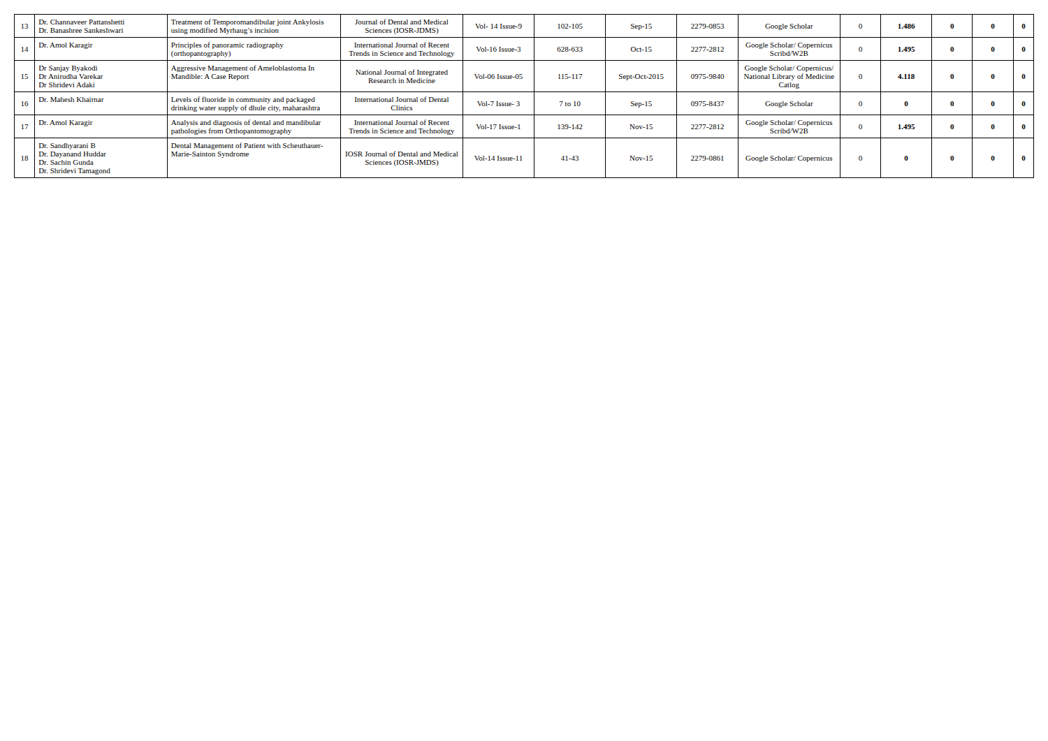| 13 | Dr. Channaveer Pattanshetti Dr. Banashree Sankeshwari | Treatment of Temporomandibular joint Ankylosis using modified Myrhaug’s incision | Journal of Dental and Medical Sciences (IOSR-JDMS) | Vol- 14 Issue-9 | 102-105 | Sep-15 | 2279-0853 | Google Scholar | 0 | 1.486 | 0 | 0 | 0 |
| 14 | Dr. Amol Karagir | Principles of panoramic radiography (orthopantography) | International Journal of Recent Trends in Science and Technology | Vol-16 Issue-3 | 628-633 | Oct-15 | 2277-2812 | Google Scholar/ Copernicus Scribd/W2B | 0 | 1.495 | 0 | 0 | 0 |
| 15 | Dr Sanjay Byakodi Dr Anirudha Varekar Dr Shridevi Adaki | Aggressive Management of Ameloblastoma In Mandible: A Case Report | National Journal of Integrated Research in Medicine | Vol-06 Issue-05 | 115-117 | Sept-Oct-2015 | 0975-9840 | Google Scholar/ Copernicus/ National Library of Medicine Catlog | 0 | 4.118 | 0 | 0 | 0 |
| 16 | Dr. Mahesh Khairnar | Levels of fluoride in community and packaged drinking water supply of dhule city, maharashtra | International Journal of Dental Clinics | Vol-7 Issue- 3 | 7 to 10 | Sep-15 | 0975-8437 | Google Scholar | 0 | 0 | 0 | 0 | 0 |
| 17 | Dr. Amol Karagir | Analysis and diagnosis of dental and mandibular pathologies from Orthopantomography | International Journal of Recent Trends in Science and Technology | Vol-17 Issue-1 | 139-142 | Nov-15 | 2277-2812 | Google Scholar/ Copernicus Scribd/W2B | 0 | 1.495 | 0 | 0 | 0 |
| 18 | Dr. Sandhyarani B Dr. Dayanand Huddar Dr. Sachin Gunda Dr. Shridevi Tamagond | Dental Management of Patient with Scheuthauer-Marie-Sainton Syndrome | IOSR Journal of Dental and Medical Sciences (IOSR-JMDS) | Vol-14 Issue-11 | 41-43 | Nov-15 | 2279-0861 | Google Scholar/ Copernicus | 0 | 0 | 0 | 0 | 0 |